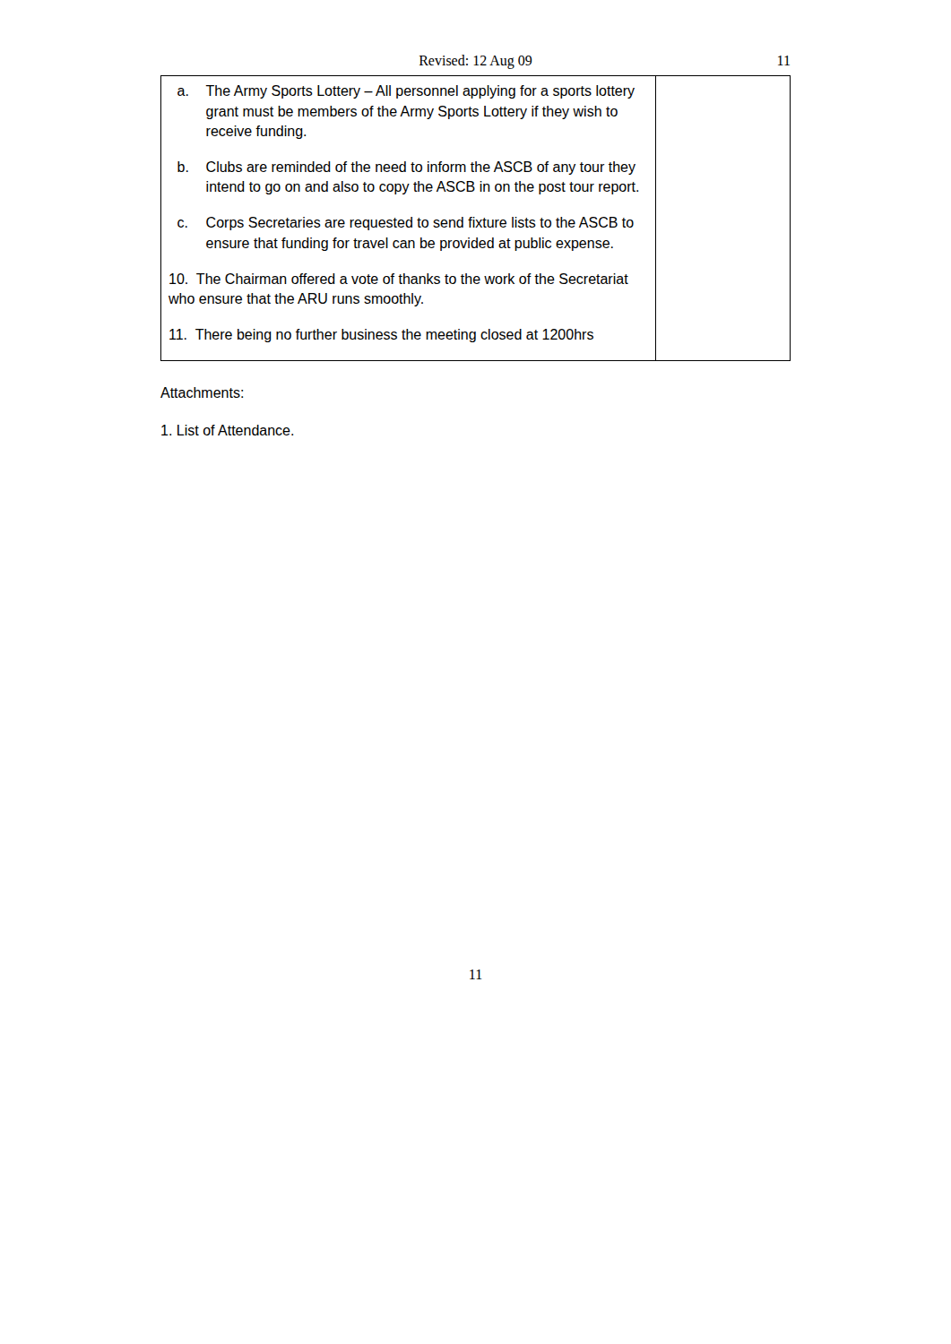Revised: 12 Aug 09 11
| a. The Army Sports Lottery – All personnel applying for a sports lottery grant must be members of the Army Sports Lottery if they wish to receive funding. b. Clubs are reminded of the need to inform the ASCB of any tour they intend to go on and also to copy the ASCB in on the post tour report. c. Corps Secretaries are requested to send fixture lists to the ASCB to ensure that funding for travel can be provided at public expense. 10. The Chairman offered a vote of thanks to the work of the Secretariat who ensure that the ARU runs smoothly. 11. There being no further business the meeting closed at 1200hrs | |
Attachments:
1. List of Attendance.
11